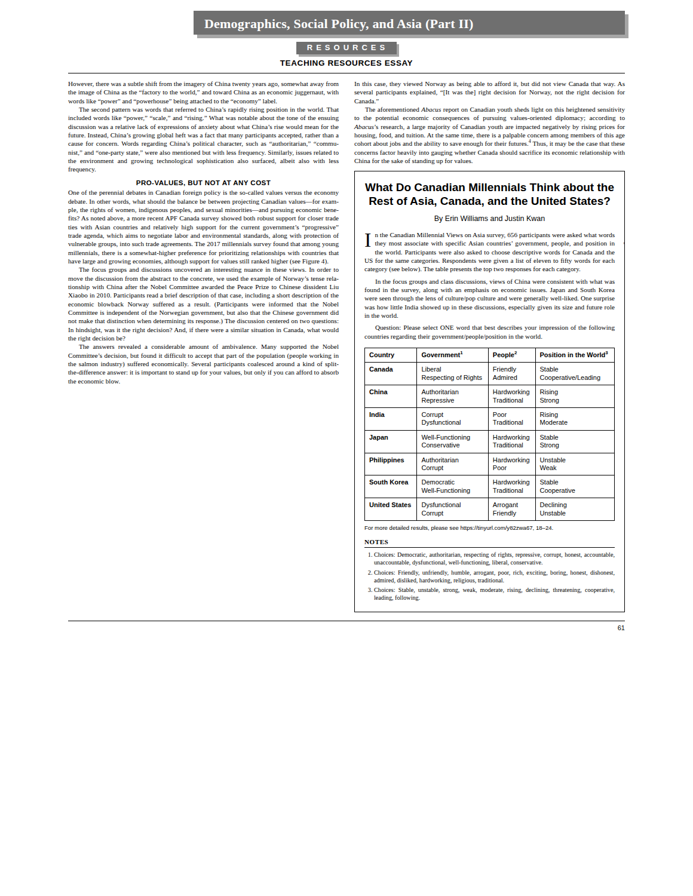Demographics, Social Policy, and Asia (Part II)
RESOURCES
TEACHING RESOURCES ESSAY
However, there was a subtle shift from the imagery of China twenty years ago, somewhat away from the image of China as the “factory to the world,” and toward China as an economic juggernaut, with words like “power” and “powerhouse” being attached to the “economy” label.
The second pattern was words that referred to China’s rapidly rising position in the world. That included words like “power,” “scale,” and “rising.” What was notable about the tone of the ensuing discussion was a relative lack of expressions of anxiety about what China’s rise would mean for the future. Instead, China’s growing global heft was a fact that many participants accepted, rather than a cause for concern. Words regarding China’s political character, such as “authoritarian,” “communist,” and “one-party state,” were also mentioned but with less frequency. Similarly, issues related to the environment and growing technological sophistication also surfaced, albeit also with less frequency.
PRO-VALUES, BUT NOT AT ANY COST
One of the perennial debates in Canadian foreign policy is the so-called values versus the economy debate. In other words, what should the balance be between projecting Canadian values—for example, the rights of women, indigenous peoples, and sexual minorities—and pursuing economic benefits? As noted above, a more recent APF Canada survey showed both robust support for closer trade ties with Asian countries and relatively high support for the current government’s “progressive” trade agenda, which aims to negotiate labor and environmental standards, along with protection of vulnerable groups, into such trade agreements. The 2017 millennials survey found that among young millennials, there is a somewhat-higher preference for prioritizing relationships with countries that have large and growing economies, although support for values still ranked higher (see Figure 4).
The focus groups and discussions uncovered an interesting nuance in these views. In order to move the discussion from the abstract to the concrete, we used the example of Norway’s tense relationship with China after the Nobel Committee awarded the Peace Prize to Chinese dissident Liu Xiaobo in 2010. Participants read a brief description of that case, including a short description of the economic blowback Norway suffered as a result. (Participants were informed that the Nobel Committee is independent of the Norwegian government, but also that the Chinese government did not make that distinction when determining its response.) The discussion centered on two questions: In hindsight, was it the right decision? And, if there were a similar situation in Canada, what would the right decision be?
The answers revealed a considerable amount of ambivalence. Many supported the Nobel Committee’s decision, but found it difficult to accept that part of the population (people working in the salmon industry) suffered economically. Several participants coalesced around a kind of split-the-difference answer: it is important to stand up for your values, but only if you can afford to absorb the economic blow.
In this case, they viewed Norway as being able to afford it, but did not view Canada that way. As several participants explained, “[It was the] right decision for Norway, not the right decision for Canada.”
The aforementioned Abacus report on Canadian youth sheds light on this heightened sensitivity to the potential economic consequences of pursuing values-oriented diplomacy; according to Abacus’s research, a large majority of Canadian youth are impacted negatively by rising prices for housing, food, and tuition. At the same time, there is a palpable concern among members of this age cohort about jobs and the ability to save enough for their futures.4 Thus, it may be the case that these concerns factor heavily into gauging whether Canada should sacrifice its economic relationship with China for the sake of standing up for values.
What Do Canadian Millennials Think about the
Rest of Asia, Canada, and the United States?
By Erin Williams and Justin Kwan
In the Canadian Millennial Views on Asia survey, 656 participants were asked what words they most associate with specific Asian countries’ government, people, and position in the world. Participants were also asked to choose descriptive words for Canada and the US for the same categories. Respondents were given a list of eleven to fifty words for each category (see below). The table presents the top two responses for each category.
In the focus groups and class discussions, views of China were consistent with what was found in the survey, along with an emphasis on economic issues. Japan and South Korea were seen through the lens of culture/pop culture and were generally well-liked. One surprise was how little India showed up in these discussions, especially given its size and future role in the world.
Question: Please select ONE word that best describes your impression of the following countries regarding their government/people/position in the world.
| Country | Government 1 | People 2 | Position in the World 3 |
| --- | --- | --- | --- |
| Canada | Liberal Respecting of Rights | Friendly Admired | Stable Cooperative/Leading |
| China | Authoritarian Repressive | Hardworking Traditional | Rising Strong |
| India | Corrupt Dysfunctional | Poor Traditional | Rising Moderate |
| Japan | Well-Functioning Conservative | Hardworking Traditional | Stable Strong |
| Philippines | Authoritarian Corrupt | Hardworking Poor | Unstable Weak |
| South Korea | Democratic Well-Functioning | Hardworking Traditional | Stable Cooperative |
| United States | Dysfunctional Corrupt | Arrogant Friendly | Declining Unstable |
For more detailed results, please see https://tinyurl.com/y82zwa67, 18–24.
NOTES
Choices: Democratic, authoritarian, respecting of rights, repressive, corrupt, honest, accountable, unaccountable, dysfunctional, well-functioning, liberal, conservative.
Choices: Friendly, unfriendly, humble, arrogant, poor, rich, exciting, boring, honest, dishonest, admired, disliked, hardworking, religious, traditional.
Choices: Stable, unstable, strong, weak, moderate, rising, declining, threatening, cooperative, leading, following.
’
61